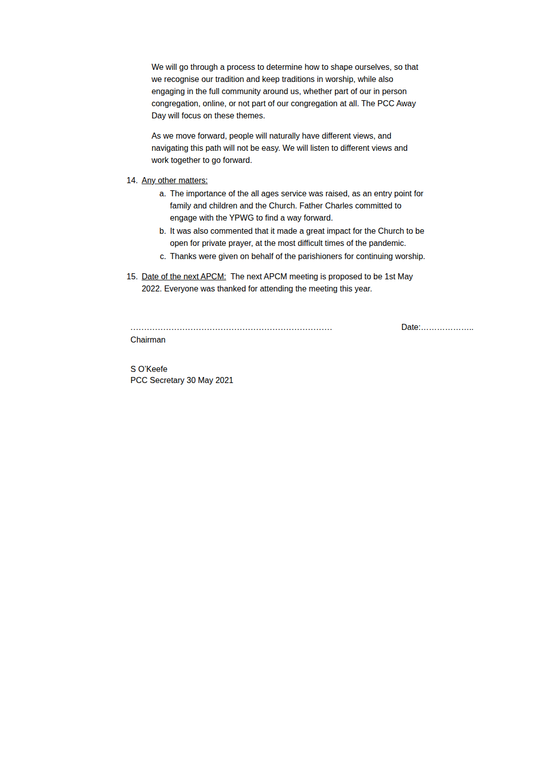We will go through a process to determine how to shape ourselves, so that we recognise our tradition and keep traditions in worship, while also engaging in the full community around us, whether part of our in person congregation, online, or not part of our congregation at all. The PCC Away Day will focus on these themes.
As we move forward, people will naturally have different views, and navigating this path will not be easy. We will listen to different views and work together to go forward.
Any other matters:
The importance of the all ages service was raised, as an entry point for family and children and the Church. Father Charles committed to engage with the YPWG to find a way forward.
It was also commented that it made a great impact for the Church to be open for private prayer, at the most difficult times of the pandemic.
Thanks were given on behalf of the parishioners for continuing worship.
Date of the next APCM: The next APCM meeting is proposed to be 1st May 2022. Everyone was thanked for attending the meeting this year.
.......................................................................... Date:………………..
Chairman
S O’Keefe
PCC Secretary 30 May 2021